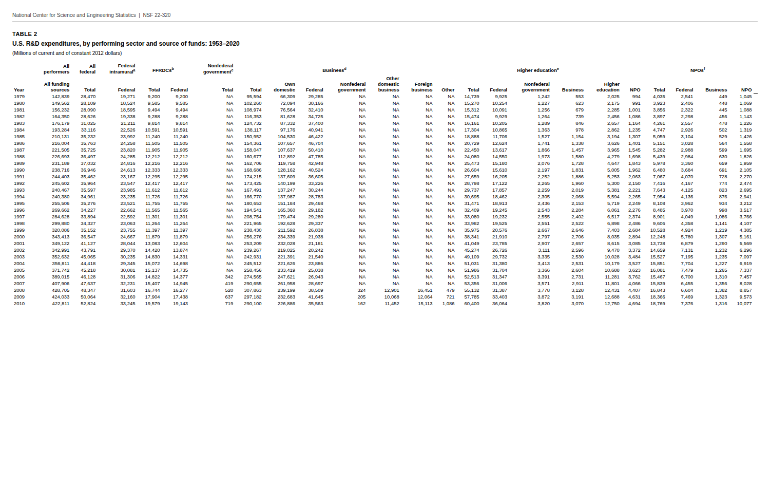National Center for Science and Engineering Statistics | NSF 22-320
TABLE 2
U.S. R&D expenditures, by performing sector and source of funds: 1953–2020
(Millions of current and of constant 2012 dollars)
| Year | All performers | All federal | Federal intramural a | FFRDCs b | Nonfederal government c | Business d | Higher education e | NPOs f |
| --- | --- | --- | --- | --- | --- | --- | --- | --- |
| All funding sources | Total | Federal | Total | Federal | Total | Total | Own domestic | Federal | Nonfederal government | Other domestic business | Foreign business | Other | Total | Federal | Nonfederal government | Business | Higher education | NPO | Total | Federal | Business | NPO |
| 1979 | 142,839 | 28,470 | 19,271 | 9,200 | 9,200 | NA | 95,594 | 66,309 | 29,285 | NA | NA | NA | NA | 14,739 | 9,925 | 1,242 | 553 | 2,025 | 994 | 4,035 | 2,541 | 449 | 1,045 |
| 1980 | 149,562 | 28,109 | 18,524 | 9,585 | 9,585 | NA | 102,260 | 72,094 | 30,166 | NA | NA | NA | NA | 15,270 | 10,254 | 1,227 | 623 | 2,175 | 991 | 3,923 | 2,406 | 448 | 1,069 |
| 1981 | 156,232 | 28,090 | 18,595 | 9,494 | 9,494 | NA | 108,974 | 76,564 | 32,410 | NA | NA | NA | NA | 15,312 | 10,091 | 1,256 | 679 | 2,285 | 1,001 | 3,856 | 2,322 | 445 | 1,088 |
| 1982 | 164,350 | 28,626 | 19,338 | 9,288 | 9,288 | NA | 116,353 | 81,628 | 34,725 | NA | NA | NA | NA | 15,474 | 9,929 | 1,264 | 739 | 2,456 | 1,086 | 3,897 | 2,298 | 456 | 1,143 |
| 1983 | 176,179 | 31,025 | 21,211 | 9,814 | 9,814 | NA | 124,732 | 87,332 | 37,400 | NA | NA | NA | NA | 16,161 | 10,205 | 1,289 | 846 | 2,657 | 1,164 | 4,261 | 2,557 | 478 | 1,226 |
| 1984 | 193,284 | 33,116 | 22,526 | 10,591 | 10,591 | NA | 138,117 | 97,176 | 40,941 | NA | NA | NA | NA | 17,304 | 10,865 | 1,363 | 978 | 2,862 | 1,235 | 4,747 | 2,926 | 502 | 1,319 |
| 1985 | 210,131 | 35,232 | 23,992 | 11,240 | 11,240 | NA | 150,952 | 104,530 | 46,422 | NA | NA | NA | NA | 18,888 | 11,706 | 1,527 | 1,154 | 3,194 | 1,307 | 5,059 | 3,104 | 529 | 1,426 |
| 1986 | 216,004 | 35,763 | 24,258 | 11,505 | 11,505 | NA | 154,361 | 107,657 | 46,704 | NA | NA | NA | NA | 20,729 | 12,624 | 1,741 | 1,338 | 3,626 | 1,401 | 5,151 | 3,028 | 564 | 1,558 |
| 1987 | 221,505 | 35,725 | 23,820 | 11,905 | 11,905 | NA | 158,047 | 107,637 | 50,410 | NA | NA | NA | NA | 22,450 | 13,617 | 1,866 | 1,457 | 3,965 | 1,545 | 5,282 | 2,988 | 599 | 1,695 |
| 1988 | 226,693 | 36,497 | 24,285 | 12,212 | 12,212 | NA | 160,677 | 112,892 | 47,785 | NA | NA | NA | NA | 24,080 | 14,550 | 1,973 | 1,580 | 4,279 | 1,698 | 5,439 | 2,984 | 630 | 1,826 |
| 1989 | 231,189 | 37,032 | 24,816 | 12,216 | 12,216 | NA | 162,706 | 119,758 | 42,948 | NA | NA | NA | NA | 25,473 | 15,180 | 2,076 | 1,728 | 4,647 | 1,843 | 5,978 | 3,360 | 659 | 1,959 |
| 1990 | 238,716 | 36,946 | 24,613 | 12,333 | 12,333 | NA | 168,686 | 128,162 | 40,524 | NA | NA | NA | NA | 26,604 | 15,610 | 2,197 | 1,831 | 5,005 | 1,962 | 6,480 | 3,684 | 691 | 2,105 |
| 1991 | 244,403 | 35,462 | 23,167 | 12,295 | 12,295 | NA | 174,215 | 137,609 | 36,605 | NA | NA | NA | NA | 27,659 | 16,205 | 2,252 | 1,886 | 5,253 | 2,063 | 7,067 | 4,070 | 728 | 2,270 |
| 1992 | 245,602 | 35,964 | 23,547 | 12,417 | 12,417 | NA | 173,425 | 140,199 | 33,226 | NA | NA | NA | NA | 28,798 | 17,122 | 2,265 | 1,960 | 5,300 | 2,150 | 7,416 | 4,167 | 774 | 2,474 |
| 1993 | 240,467 | 35,597 | 23,985 | 11,612 | 11,612 | NA | 167,491 | 137,247 | 30,244 | NA | NA | NA | NA | 29,737 | 17,857 | 2,259 | 2,019 | 5,381 | 2,221 | 7,643 | 4,125 | 823 | 2,695 |
| 1994 | 240,380 | 34,961 | 23,235 | 11,726 | 11,726 | NA | 166,770 | 137,987 | 28,783 | NA | NA | NA | NA | 30,695 | 18,462 | 2,305 | 2,068 | 5,594 | 2,265 | 7,954 | 4,136 | 876 | 2,941 |
| 1995 | 255,506 | 35,276 | 23,521 | 11,755 | 11,755 | NA | 180,653 | 151,184 | 29,468 | NA | NA | NA | NA | 31,471 | 18,913 | 2,436 | 2,153 | 5,719 | 2,249 | 8,108 | 3,962 | 934 | 3,212 |
| 1996 | 269,662 | 34,227 | 22,662 | 11,565 | 11,565 | NA | 194,541 | 165,360 | 29,182 | NA | NA | NA | NA | 32,409 | 19,245 | 2,543 | 2,284 | 6,061 | 2,276 | 8,485 | 3,970 | 998 | 3,517 |
| 1997 | 284,628 | 33,894 | 22,592 | 11,301 | 11,301 | NA | 208,754 | 179,474 | 29,280 | NA | NA | NA | NA | 33,080 | 19,232 | 2,555 | 2,402 | 6,517 | 2,374 | 8,901 | 4,049 | 1,086 | 3,766 |
| 1998 | 299,880 | 34,327 | 23,063 | 11,264 | 11,264 | NA | 221,965 | 192,628 | 29,337 | NA | NA | NA | NA | 33,982 | 19,525 | 2,551 | 2,522 | 6,898 | 2,486 | 9,606 | 4,358 | 1,141 | 4,107 |
| 1999 | 320,086 | 35,152 | 23,755 | 11,397 | 11,397 | NA | 238,430 | 211,592 | 26,838 | NA | NA | NA | NA | 35,975 | 20,576 | 2,667 | 2,646 | 7,403 | 2,684 | 10,528 | 4,924 | 1,219 | 4,385 |
| 2000 | 343,413 | 36,547 | 24,667 | 11,879 | 11,879 | NA | 256,276 | 234,339 | 21,938 | NA | NA | NA | NA | 38,341 | 21,910 | 2,797 | 2,706 | 8,035 | 2,894 | 12,248 | 5,780 | 1,307 | 5,161 |
| 2001 | 349,122 | 41,127 | 28,044 | 13,083 | 12,604 | NA | 253,209 | 232,028 | 21,181 | NA | NA | NA | NA | 41,049 | 23,785 | 2,907 | 2,657 | 8,615 | 3,085 | 13,738 | 6,879 | 1,290 | 5,569 |
| 2002 | 342,991 | 43,791 | 29,370 | 14,420 | 13,874 | NA | 239,267 | 219,025 | 20,242 | NA | NA | NA | NA | 45,274 | 26,726 | 3,111 | 2,596 | 9,470 | 3,372 | 14,659 | 7,131 | 1,232 | 6,296 |
| 2003 | 352,632 | 45,065 | 30,235 | 14,830 | 14,331 | NA | 242,931 | 221,391 | 21,540 | NA | NA | NA | NA | 49,109 | 29,732 | 3,335 | 2,530 | 10,028 | 3,484 | 15,527 | 7,195 | 1,235 | 7,097 |
| 2004 | 356,811 | 44,418 | 29,345 | 15,072 | 14,698 | NA | 245,512 | 221,626 | 23,886 | NA | NA | NA | NA | 51,031 | 31,380 | 3,413 | 2,531 | 10,179 | 3,527 | 15,851 | 7,704 | 1,227 | 6,919 |
| 2005 | 371,742 | 45,218 | 30,081 | 15,137 | 14,735 | NA | 258,456 | 233,419 | 25,038 | NA | NA | NA | NA | 51,986 | 31,704 | 3,366 | 2,604 | 10,688 | 3,623 | 16,081 | 7,479 | 1,265 | 7,337 |
| 2006 | 389,015 | 46,128 | 31,306 | 14,822 | 14,377 | 342 | 274,565 | 247,621 | 26,943 | NA | NA | NA | NA | 52,513 | 31,347 | 3,391 | 2,731 | 11,281 | 3,762 | 15,467 | 6,700 | 1,310 | 7,457 |
| 2007 | 407,906 | 47,637 | 32,231 | 15,407 | 14,945 | 419 | 290,655 | 261,958 | 28,697 | NA | NA | NA | NA | 53,356 | 31,006 | 3,571 | 2,911 | 11,801 | 4,066 | 15,839 | 6,455 | 1,356 | 8,028 |
| 2008 | 428,705 | 48,347 | 31,603 | 16,744 | 16,277 | 520 | 307,863 | 239,199 | 38,509 | 324 | 12,901 | 16,451 | 479 | 55,132 | 31,387 | 3,778 | 3,128 | 12,431 | 4,407 | 16,843 | 6,604 | 1,382 | 8,857 |
| 2009 | 424,033 | 50,064 | 32,160 | 17,904 | 17,438 | 637 | 297,182 | 232,683 | 41,645 | 205 | 10,068 | 12,064 | 721 | 57,785 | 33,403 | 3,872 | 3,191 | 12,688 | 4,631 | 18,366 | 7,469 | 1,323 | 9,573 |
| 2010 | 422,811 | 52,824 | 33,245 | 19,579 | 19,143 | 719 | 290,100 | 226,886 | 35,563 | 162 | 11,452 | 15,113 | 1,086 | 60,400 | 36,064 | 3,820 | 3,070 | 12,750 | 4,694 | 18,769 | 7,376 | 1,316 | 10,077 |